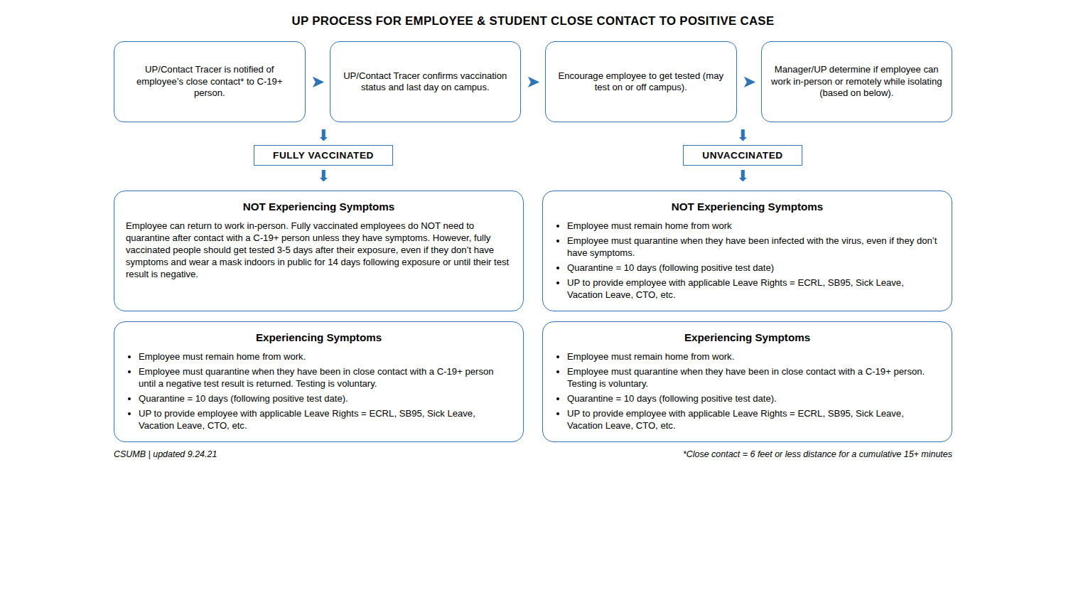UP Process for Employee & Student Close Contact to Positive Case
UP/Contact Tracer is notified of employee’s close contact* to C-19+ person.
UP/Contact Tracer confirms vaccination status and last day on campus.
Encourage employee to get tested (may test on or off campus).
Manager/UP determine if employee can work in-person or remotely while isolating (based on below).
FULLY VACCINATED
UNVACCINATED
NOT Experiencing Symptoms
Employee can return to work in-person. Fully vaccinated employees do NOT need to quarantine after contact with a C-19+ person unless they have symptoms. However, fully vaccinated people should get tested 3-5 days after their exposure, even if they don’t have symptoms and wear a mask indoors in public for 14 days following exposure or until their test result is negative.
NOT Experiencing Symptoms
Employee must remain home from work
Employee must quarantine when they have been infected with the virus, even if they don’t have symptoms.
Quarantine = 10 days (following positive test date)
UP to provide employee with applicable Leave Rights = ECRL, SB95, Sick Leave, Vacation Leave, CTO, etc.
Experiencing Symptoms
Employee must remain home from work.
Employee must quarantine when they have been in close contact with a C-19+ person until a negative test result is returned. Testing is voluntary.
Quarantine = 10 days (following positive test date).
UP to provide employee with applicable Leave Rights = ECRL, SB95, Sick Leave, Vacation Leave, CTO, etc.
Experiencing Symptoms
Employee must remain home from work.
Employee must quarantine when they have been in close contact with a C-19+ person. Testing is voluntary.
Quarantine = 10 days (following positive test date).
UP to provide employee with applicable Leave Rights = ECRL, SB95, Sick Leave, Vacation Leave, CTO, etc.
CSUMB | updated 9.24.21
*Close contact = 6 feet or less distance for a cumulative 15+ minutes